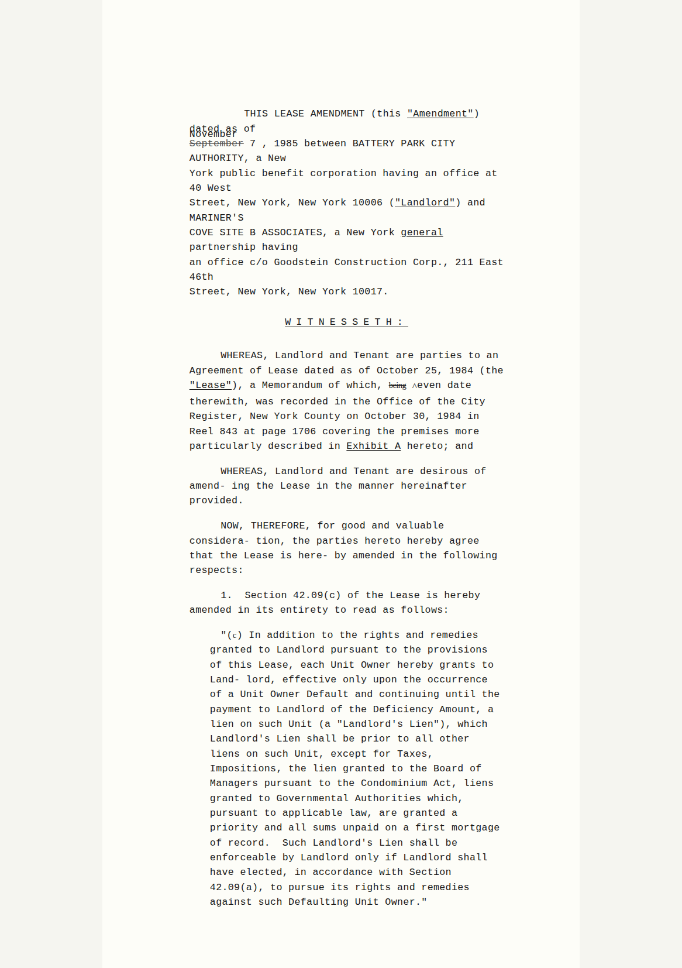THIS LEASE AMENDMENT (this "Amendment") dated as of
September November 7 , 1985 between BATTERY PARK CITY AUTHORITY, a New
York public benefit corporation having an office at 40 West
Street, New York, New York 10006 ("Landlord") and MARINER'S
COVE SITE B ASSOCIATES, a New York general partnership having
an office c/o Goodstein Construction Corp., 211 East 46th
Street, New York, New York 10017.
WITNESSETH:
WHEREAS, Landlord and Tenant are parties to an Agreement of Lease dated as of October 25, 1984 (the "Lease"), a Memorandum of which, being ^even date therewith, was recorded in the Office of the City Register, New York County on October 30, 1984 in Reel 843 at page 1706 covering the premises more particularly described in Exhibit A hereto; and
WHEREAS, Landlord and Tenant are desirous of amend‑ ing the Lease in the manner hereinafter provided.
NOW, THEREFORE, for good and valuable considera‑ tion, the parties hereto hereby agree that the Lease is here‑ by amended in the following respects:
1. Section 42.09(c) of the Lease is hereby amended in its entirety to read as follows:
"(c) In addition to the rights and remedies granted to Landlord pursuant to the provisions of this Lease, each Unit Owner hereby grants to Land‑ lord, effective only upon the occurrence of a Unit Owner Default and continuing until the payment to Landlord of the Deficiency Amount, a lien on such Unit (a "Landlord's Lien"), which Landlord's Lien shall be prior to all other liens on such Unit, except for Taxes, Impositions, the lien granted to the Board of Managers pursuant to the Condominium Act, liens granted to Governmental Authorities which, pursuant to applicable law, are granted a priority and all sums unpaid on a first mortgage of record. Such Landlord's Lien shall be enforceable by Landlord only if Landlord shall have elected, in accordance with Section 42.09(a), to pursue its rights and remedies against such Defaulting Unit Owner."